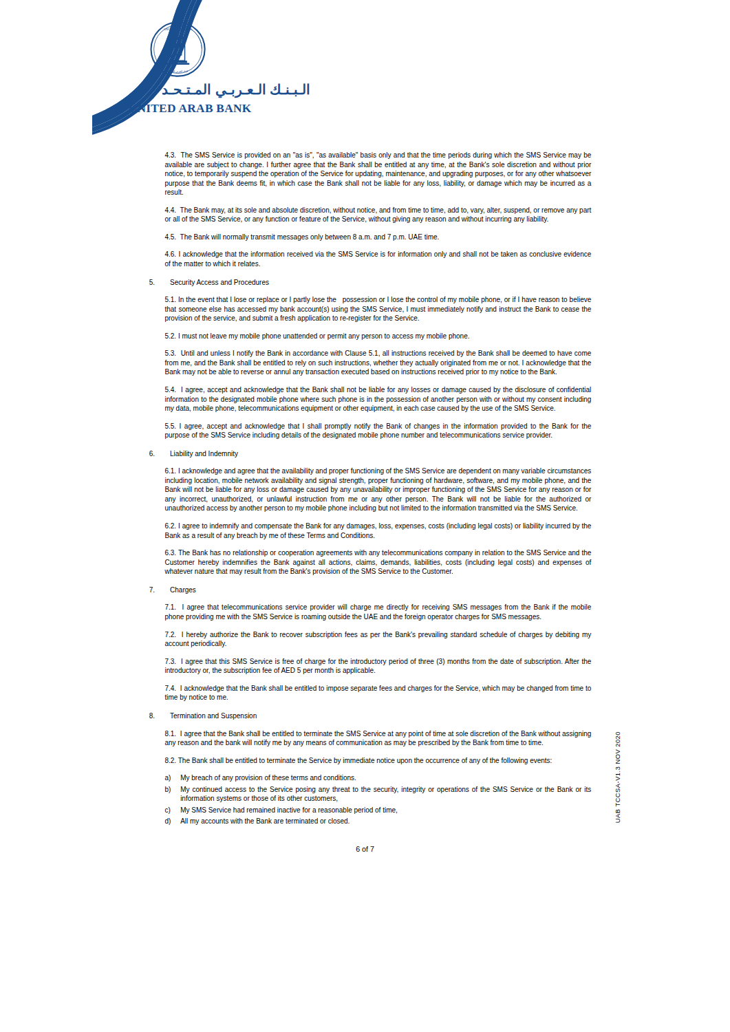UNITED ARAB BANK البنك العربي المتحد
الـبـنـك الـعـربـي المـتـحـد
UNITED ARAB BANK
4.3. The SMS Service is provided on an "as is", "as available" basis only and that the time periods during which the SMS Service may be available are subject to change. I further agree that the Bank shall be entitled at any time, at the Bank's sole discretion and without prior notice, to temporarily suspend the operation of the Service for updating, maintenance, and upgrading purposes, or for any other whatsoever purpose that the Bank deems fit, in which case the Bank shall not be liable for any loss, liability, or damage which may be incurred as a result.
4.4. The Bank may, at its sole and absolute discretion, without notice, and from time to time, add to, vary, alter, suspend, or remove any part or all of the SMS Service, or any function or feature of the Service, without giving any reason and without incurring any liability.
4.5. The Bank will normally transmit messages only between 8 a.m. and 7 p.m. UAE time.
4.6. I acknowledge that the information received via the SMS Service is for information only and shall not be taken as conclusive evidence of the matter to which it relates.
5.
Security Access and Procedures
5.1. In the event that I lose or replace or I partly lose the possession or I lose the control of my mobile phone, or if I have reason to believe that someone else has accessed my bank account(s) using the SMS Service, I must immediately notify and instruct the Bank to cease the provision of the service, and submit a fresh application to re-register for the Service.
5.2. I must not leave my mobile phone unattended or permit any person to access my mobile phone.
5.3. Until and unless I notify the Bank in accordance with Clause 5.1, all instructions received by the Bank shall be deemed to have come from me, and the Bank shall be entitled to rely on such instructions, whether they actually originated from me or not. I acknowledge that the Bank may not be able to reverse or annul any transaction executed based on instructions received prior to my notice to the Bank.
5.4. I agree, accept and acknowledge that the Bank shall not be liable for any losses or damage caused by the disclosure of confidential information to the designated mobile phone where such phone is in the possession of another person with or without my consent including my data, mobile phone, telecommunications equipment or other equipment, in each case caused by the use of the SMS Service.
5.5. I agree, accept and acknowledge that I shall promptly notify the Bank of changes in the information provided to the Bank for the purpose of the SMS Service including details of the designated mobile phone number and telecommunications service provider.
6.
Liability and Indemnity
6.1. I acknowledge and agree that the availability and proper functioning of the SMS Service are dependent on many variable circumstances including location, mobile network availability and signal strength, proper functioning of hardware, software, and my mobile phone, and the Bank will not be liable for any loss or damage caused by any unavailability or improper functioning of the SMS Service for any reason or for any incorrect, unauthorized, or unlawful instruction from me or any other person. The Bank will not be liable for the authorized or unauthorized access by another person to my mobile phone including but not limited to the information transmitted via the SMS Service.
6.2. I agree to indemnify and compensate the Bank for any damages, loss, expenses, costs (including legal costs) or liability incurred by the Bank as a result of any breach by me of these Terms and Conditions.
6.3. The Bank has no relationship or cooperation agreements with any telecommunications company in relation to the SMS Service and the Customer hereby indemnifies the Bank against all actions, claims, demands, liabilities, costs (including legal costs) and expenses of whatever nature that may result from the Bank's provision of the SMS Service to the Customer.
7.
Charges
7.1. I agree that telecommunications service provider will charge me directly for receiving SMS messages from the Bank if the mobile phone providing me with the SMS Service is roaming outside the UAE and the foreign operator charges for SMS messages.
7.2. I hereby authorize the Bank to recover subscription fees as per the Bank's prevailing standard schedule of charges by debiting my account periodically.
7.3. I agree that this SMS Service is free of charge for the introductory period of three (3) months from the date of subscription. After the introductory or, the subscription fee of AED 5 per month is applicable.
7.4. I acknowledge that the Bank shall be entitled to impose separate fees and charges for the Service, which may be changed from time to time by notice to me.
8.
Termination and Suspension
8.1. I agree that the Bank shall be entitled to terminate the SMS Service at any point of time at sole discretion of the Bank without assigning any reason and the bank will notify me by any means of communication as may be prescribed by the Bank from time to time.
8.2. The Bank shall be entitled to terminate the Service by immediate notice upon the occurrence of any of the following events:
a)
My breach of any provision of these terms and conditions.
b)
My continued access to the Service posing any threat to the security, integrity or operations of the SMS Service or the Bank or its information systems or those of its other customers,
c)
My SMS Service had remained inactive for a reasonable period of time,
d)
All my accounts with the Bank are terminated or closed.
UAB TCCSA-V1.3 NOV 2020
6 of 7